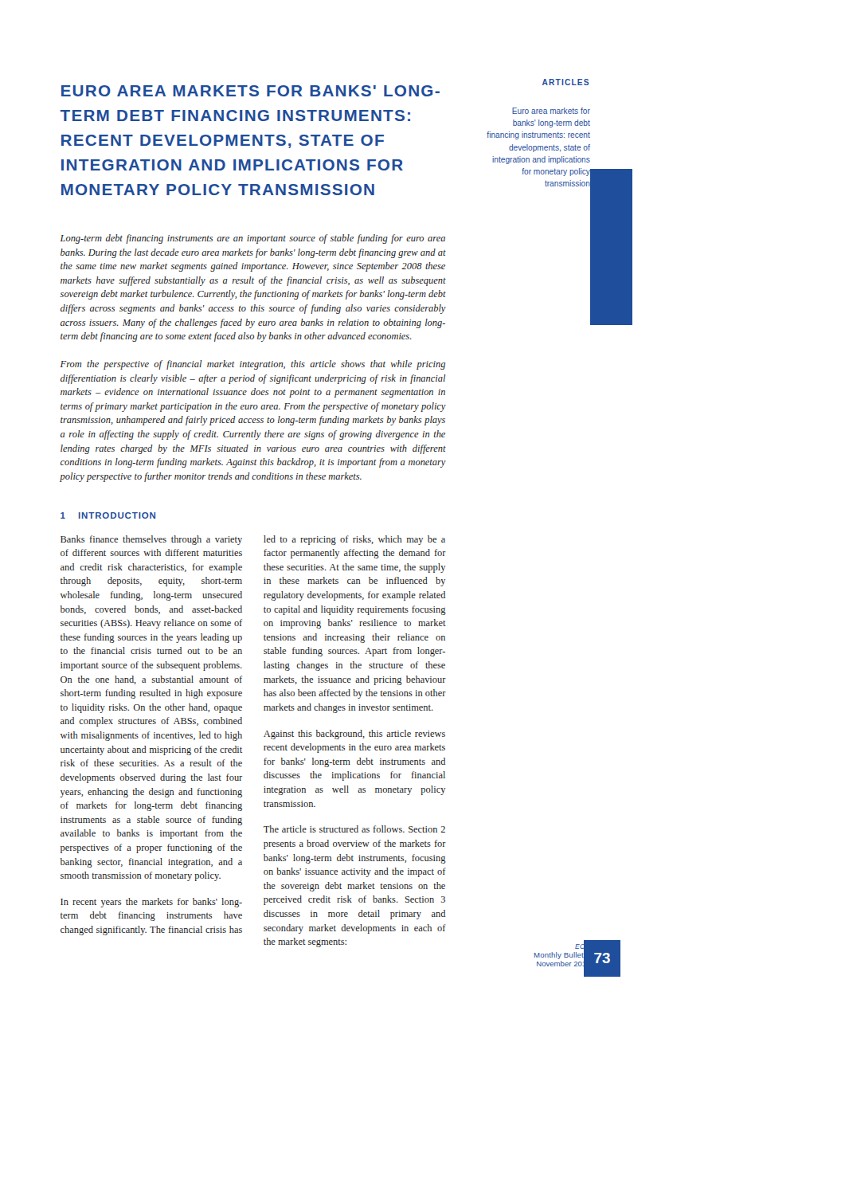Articles
Euro area markets for
banks' long-term debt
financing instruments: recent
developments, state of
integration and implications
for monetary policy
transmission
Euro area markets for banks' long-term debt financing instruments: recent developments, state of integration and implications for monetary policy transmission
Long-term debt financing instruments are an important source of stable funding for euro area banks. During the last decade euro area markets for banks' long-term debt financing grew and at the same time new market segments gained importance. However, since September 2008 these markets have suffered substantially as a result of the financial crisis, as well as subsequent sovereign debt market turbulence. Currently, the functioning of markets for banks' long-term debt differs across segments and banks' access to this source of funding also varies considerably across issuers. Many of the challenges faced by euro area banks in relation to obtaining long-term debt financing are to some extent faced also by banks in other advanced economies.
From the perspective of financial market integration, this article shows that while pricing differentiation is clearly visible – after a period of significant underpricing of risk in financial markets – evidence on international issuance does not point to a permanent segmentation in terms of primary market participation in the euro area. From the perspective of monetary policy transmission, unhampered and fairly priced access to long-term funding markets by banks plays a role in affecting the supply of credit. Currently there are signs of growing divergence in the lending rates charged by the MFIs situated in various euro area countries with different conditions in long-term funding markets. Against this backdrop, it is important from a monetary policy perspective to further monitor trends and conditions in these markets.
1 Introduction
Banks finance themselves through a variety of different sources with different maturities and credit risk characteristics, for example through deposits, equity, short-term wholesale funding, long-term unsecured bonds, covered bonds, and asset-backed securities (ABSs). Heavy reliance on some of these funding sources in the years leading up to the financial crisis turned out to be an important source of the subsequent problems. On the one hand, a substantial amount of short-term funding resulted in high exposure to liquidity risks. On the other hand, opaque and complex structures of ABSs, combined with misalignments of incentives, led to high uncertainty about and mispricing of the credit risk of these securities. As a result of the developments observed during the last four years, enhancing the design and functioning of markets for long-term debt financing instruments as a stable source of funding available to banks is important from the perspectives of a proper functioning of the banking sector, financial integration, and a smooth transmission of monetary policy.
In recent years the markets for banks' long-term debt financing instruments have changed significantly. The financial crisis has led to a repricing of risks, which may be a factor permanently affecting the demand for these securities. At the same time, the supply in these markets can be influenced by regulatory developments, for example related to capital and liquidity requirements focusing on improving banks' resilience to market tensions and increasing their reliance on stable funding sources. Apart from longer-lasting changes in the structure of these markets, the issuance and pricing behaviour has also been affected by the tensions in other markets and changes in investor sentiment.
Against this background, this article reviews recent developments in the euro area markets for banks' long-term debt instruments and discusses the implications for financial integration as well as monetary policy transmission.
The article is structured as follows. Section 2 presents a broad overview of the markets for banks' long-term debt instruments, focusing on banks' issuance activity and the impact of the sovereign debt market tensions on the perceived credit risk of banks. Section 3 discusses in more detail primary and secondary market developments in each of the market segments:
ECB
Monthly Bulletin
November 2011
73